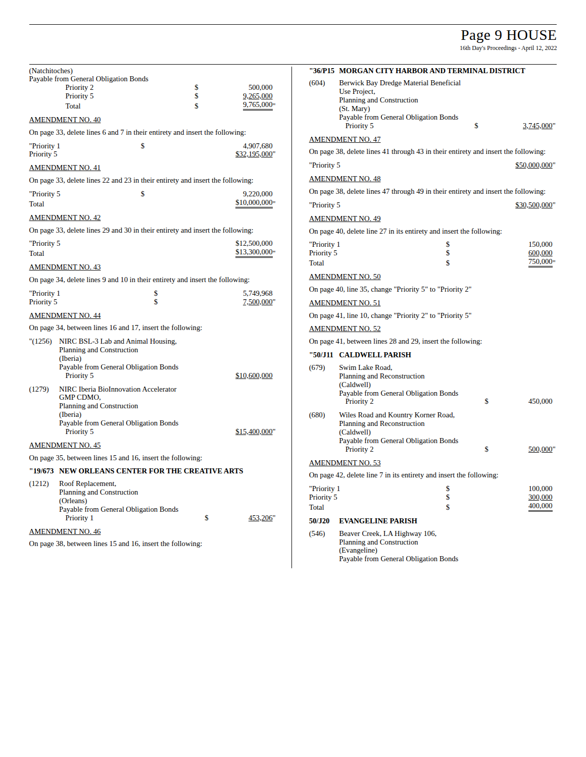Page 9 HOUSE
16th Day's Proceedings - April 12, 2022
| (Natchitoches) |
| Payable from General Obligation Bonds |
| Priority 2 | $ | 500,000 | |
| Priority 5 | $ | 9,265,000 | |
| Total | $ | 9,765,000 | " |
AMENDMENT NO. 40
On page 33, delete lines 6 and 7 in their entirety and insert the following:
| "Priority 1 | $ | 4,907,680 | |
| Priority 5 | | $32,195,000 | " |
AMENDMENT NO. 41
On page 33, delete lines 22 and 23 in their entirety and insert the following:
| "Priority 5 | $ | 9,220,000 | |
| Total | | $10,000,000 | " |
AMENDMENT NO. 42
On page 33, delete lines 29 and 30 in their entirety and insert the following:
| "Priority 5 | | $12,500,000 | |
| Total | | $13,300,000 | " |
AMENDMENT NO. 43
On page 34, delete lines 9 and 10 in their entirety and insert the following:
| "Priority 1 | $ | 5,749,968 | |
| Priority 5 | $ | 7,500,000 | " |
AMENDMENT NO. 44
On page 34, between lines 16 and 17, insert the following:
| "(1256) | NIRC BSL-3 Lab and Animal Housing, Planning and Construction (Iberia) Payable from General Obligation Bonds |
| Priority 5 | | $10,600,000 | |
| (1279) | NIRC Iberia BioInnovation Accelerator GMP CDMO, Planning and Construction (Iberia) Payable from General Obligation Bonds |
| Priority 5 | | $15,400,000 | " |
AMENDMENT NO. 45
On page 35, between lines 15 and 16, insert the following:
| "19/673 | NEW ORLEANS CENTER FOR THE CREATIVE ARTS |
| (1212) | Roof Replacement, Planning and Construction (Orleans) Payable from General Obligation Bonds |
| Priority 1 | $ | 453,206 | " |
AMENDMENT NO. 46
On page 38, between lines 15 and 16, insert the following:
| "36/P15 | MORGAN CITY HARBOR AND TERMINAL DISTRICT |
| (604) | Berwick Bay Dredge Material Beneficial Use Project, Planning and Construction (St. Mary) Payable from General Obligation Bonds |
| Priority 5 | $ | 3,745,000 | " |
AMENDMENT NO. 47
On page 38, delete lines 41 through 43 in their entirety and insert the following:
| "Priority 5 | | $50,000,000 | " |
AMENDMENT NO. 48
On page 38, delete lines 47 through 49 in their entirety and insert the following:
| "Priority 5 | | $30,500,000 | " |
AMENDMENT NO. 49
On page 40, delete line 27 in its entirety and insert the following:
| "Priority 1 | $ | 150,000 | |
| Priority 5 | $ | 600,000 | |
| Total | $ | 750,000 | " |
AMENDMENT NO. 50
On page 40, line 35, change "Priority 5" to "Priority 2"
AMENDMENT NO. 51
On page 41, line 10, change "Priority 2" to "Priority 5"
AMENDMENT NO. 52
On page 41, between lines 28 and 29, insert the following:
| "50/J11 | CALDWELL PARISH |
| (679) | Swim Lake Road, Planning and Reconstruction (Caldwell) Payable from General Obligation Bonds |
| Priority 2 | $ | 450,000 | |
| (680) | Wiles Road and Kountry Korner Road, Planning and Reconstruction (Caldwell) Payable from General Obligation Bonds |
| Priority 2 | $ | 500,000 | " |
AMENDMENT NO. 53
On page 42, delete line 7 in its entirety and insert the following:
| "Priority 1 | $ | 100,000 | |
| Priority 5 | $ | 300,000 | |
| Total | $ | 400,000 | |
| 50/J20 | EVANGELINE PARISH |
| (546) | Beaver Creek, LA Highway 106, Planning and Construction (Evangeline) Payable from General Obligation Bonds |